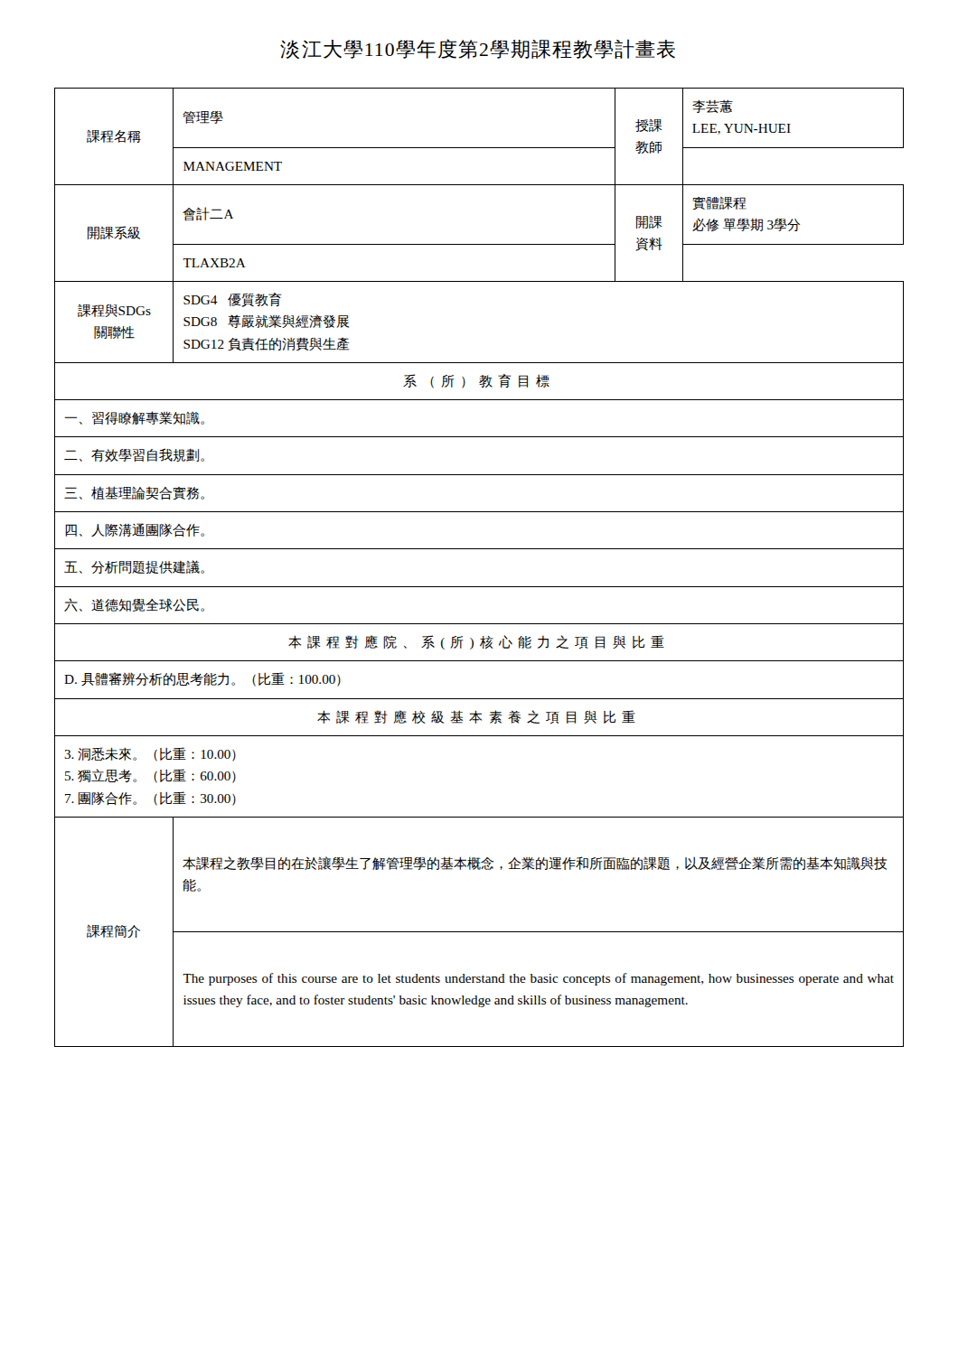淡江大學110學年度第2學期課程教學計畫表
| 課程名稱 | 管理學 | 授課 教師 | 李芸蕙 LEE, YUN-HUEI |
| MANAGEMENT |
| 開課系級 | 會計二A | 開課 資料 | 實體課程 必修 單學期 3學分 |
| TLAXB2A |
| 課程與SDGs 關聯性 | SDG4 優質教育 SDG8 尊嚴就業與經濟發展 SDG12 負責任的消費與生產 |
| 系（所）教育目標 |
| 一、習得瞭解專業知識。 |
| 二、有效學習自我規劃。 |
| 三、植基理論契合實務。 |
| 四、人際溝通團隊合作。 |
| 五、分析問題提供建議。 |
| 六、道德知覺全球公民。 |
| 本課程對應院、系(所)核心能力之項目與比重 |
| D. 具體審辨分析的思考能力。（比重：100.00） |
| 本課程對應校級基本素養之項目與比重 |
| 3. 洞悉未來。（比重：10.00） 5. 獨立思考。（比重：60.00） 7. 團隊合作。（比重：30.00） |
| 課程簡介 | 本課程之教學目的在於讓學生了解管理學的基本概念，企業的運作和所面臨的課題，以及經營企業所需的基本知識與技能。 |
| The purposes of this course are to let students understand the basic concepts of management, how businesses operate and what issues they face, and to foster students' basic knowledge and skills of business management. |